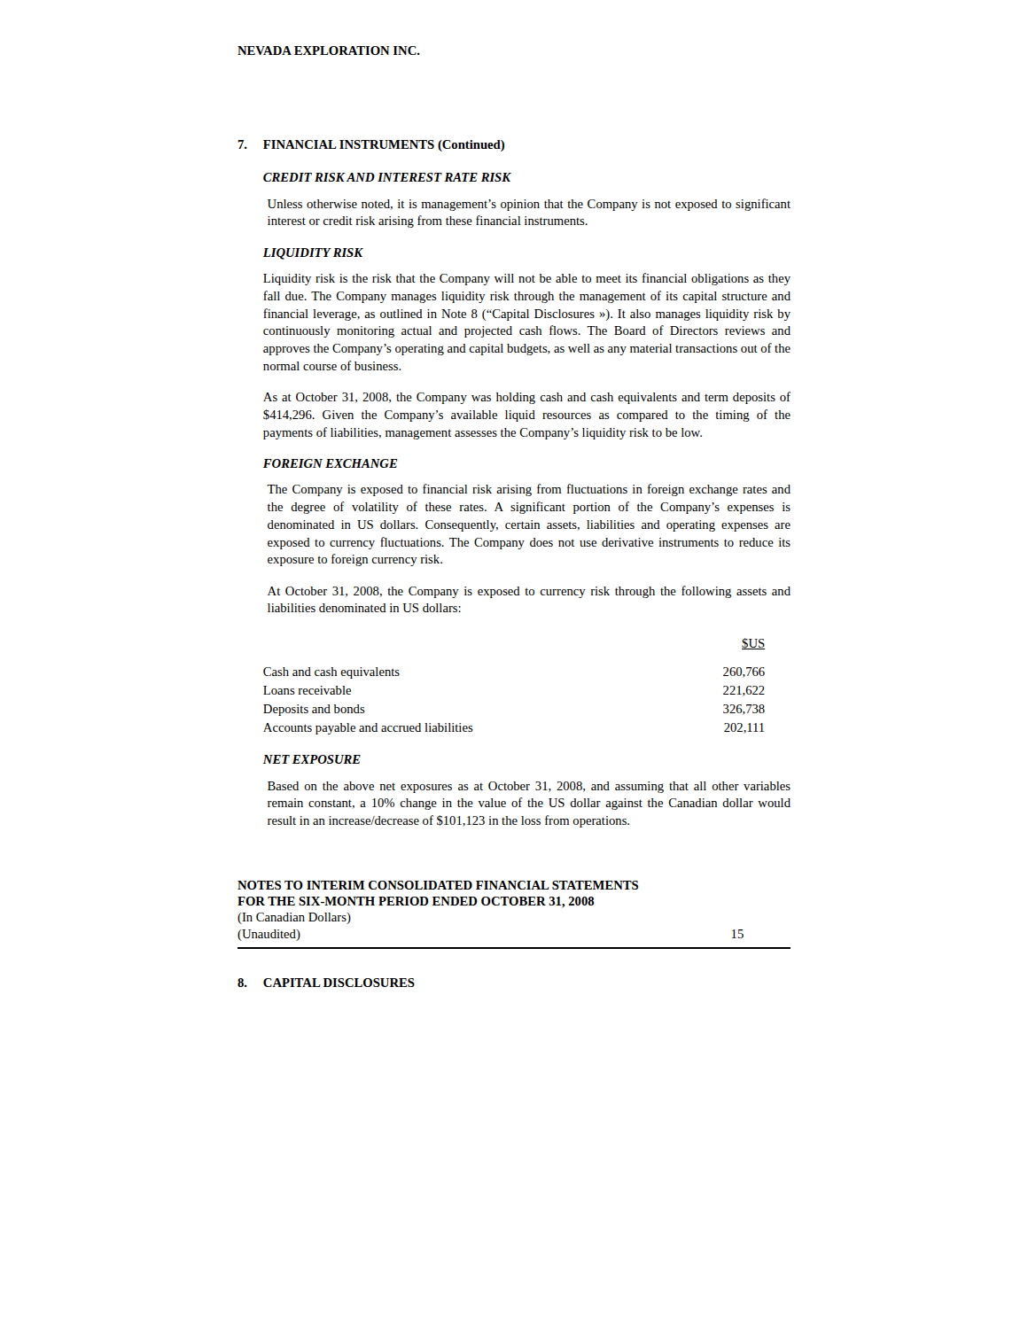NEVADA EXPLORATION INC.
7. FINANCIAL INSTRUMENTS (Continued)
CREDIT RISK AND INTEREST RATE RISK
Unless otherwise noted, it is management’s opinion that the Company is not exposed to significant interest or credit risk arising from these financial instruments.
LIQUIDITY RISK
Liquidity risk is the risk that the Company will not be able to meet its financial obligations as they fall due. The Company manages liquidity risk through the management of its capital structure and financial leverage, as outlined in Note 8 (“Capital Disclosures »). It also manages liquidity risk by continuously monitoring actual and projected cash flows. The Board of Directors reviews and approves the Company’s operating and capital budgets, as well as any material transactions out of the normal course of business.
As at October 31, 2008, the Company was holding cash and cash equivalents and term deposits of $414,296. Given the Company’s available liquid resources as compared to the timing of the payments of liabilities, management assesses the Company’s liquidity risk to be low.
FOREIGN EXCHANGE
The Company is exposed to financial risk arising from fluctuations in foreign exchange rates and the degree of volatility of these rates. A significant portion of the Company’s expenses is denominated in US dollars. Consequently, certain assets, liabilities and operating expenses are exposed to currency fluctuations. The Company does not use derivative instruments to reduce its exposure to foreign currency risk.
At October 31, 2008, the Company is exposed to currency risk through the following assets and liabilities denominated in US dollars:
| | $US |
| Cash and cash equivalents | 260,766 |
| Loans receivable | 221,622 |
| Deposits and bonds | 326,738 |
| Accounts payable and accrued liabilities | 202,111 |
NET EXPOSURE
Based on the above net exposures as at October 31, 2008, and assuming that all other variables remain constant, a 10% change in the value of the US dollar against the Canadian dollar would result in an increase/decrease of $101,123 in the loss from operations.
NOTES TO INTERIM CONSOLIDATED FINANCIAL STATEMENTS
FOR THE SIX-MONTH PERIOD ENDED OCTOBER 31, 2008
(In Canadian Dollars)
(Unaudited)15
8. CAPITAL DISCLOSURES